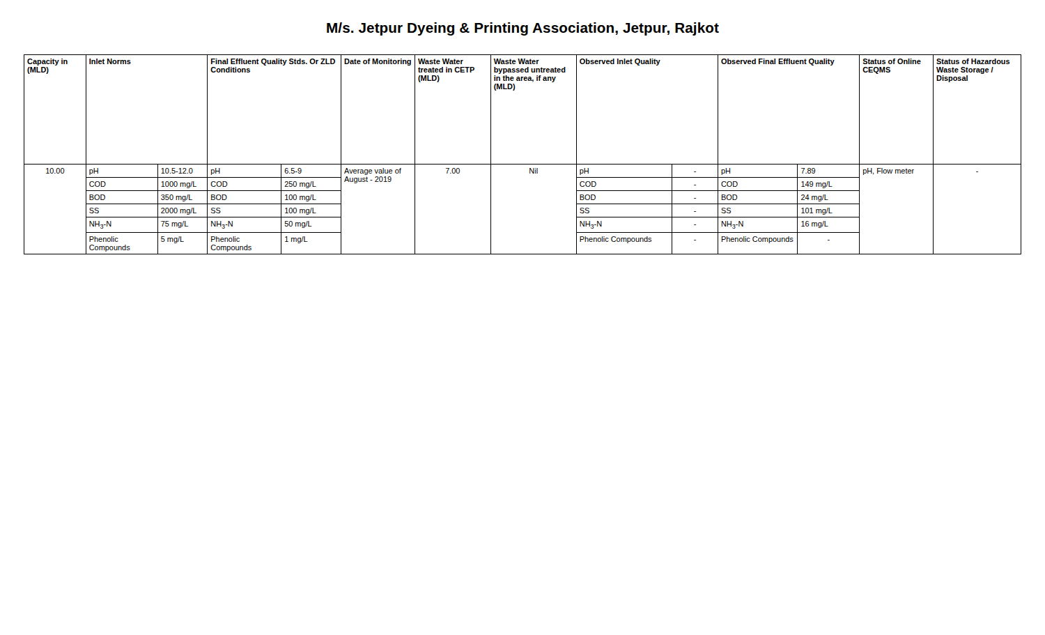M/s. Jetpur Dyeing & Printing Association, Jetpur, Rajkot
| Capacity in (MLD) | Inlet Norms | Final Effluent Quality Stds. Or ZLD Conditions | Date of Monitoring | Waste Water treated in CETP (MLD) | Waste Water bypassed untreated in the area, if any (MLD) | Observed Inlet Quality | Observed Final Effluent Quality | Status of Online CEQMS | Status of Hazardous Waste Storage / Disposal |
| --- | --- | --- | --- | --- | --- | --- | --- | --- | --- |
| 10.00 | pH | 10.5-12.0 | pH | 6.5-9 | Average value of August - 2019 | 7.00 | Nil | pH | - | pH | 7.89 | pH, Flow meter | - |
| COD | 1000 mg/L | COD | 250 mg/L | COD | - | COD | 149 mg/L |
| BOD | 350 mg/L | BOD | 100 mg/L | BOD | - | BOD | 24 mg/L |
| SS | 2000 mg/L | SS | 100 mg/L | SS | - | SS | 101 mg/L |
| NH 3 -N | 75 mg/L | NH 3 -N | 50 mg/L | NH 3 -N | - | NH 3 -N | 16 mg/L |
| Phenolic Compounds | 5 mg/L | Phenolic Compounds | 1 mg/L | Phenolic Compounds | - | Phenolic Compounds | - |